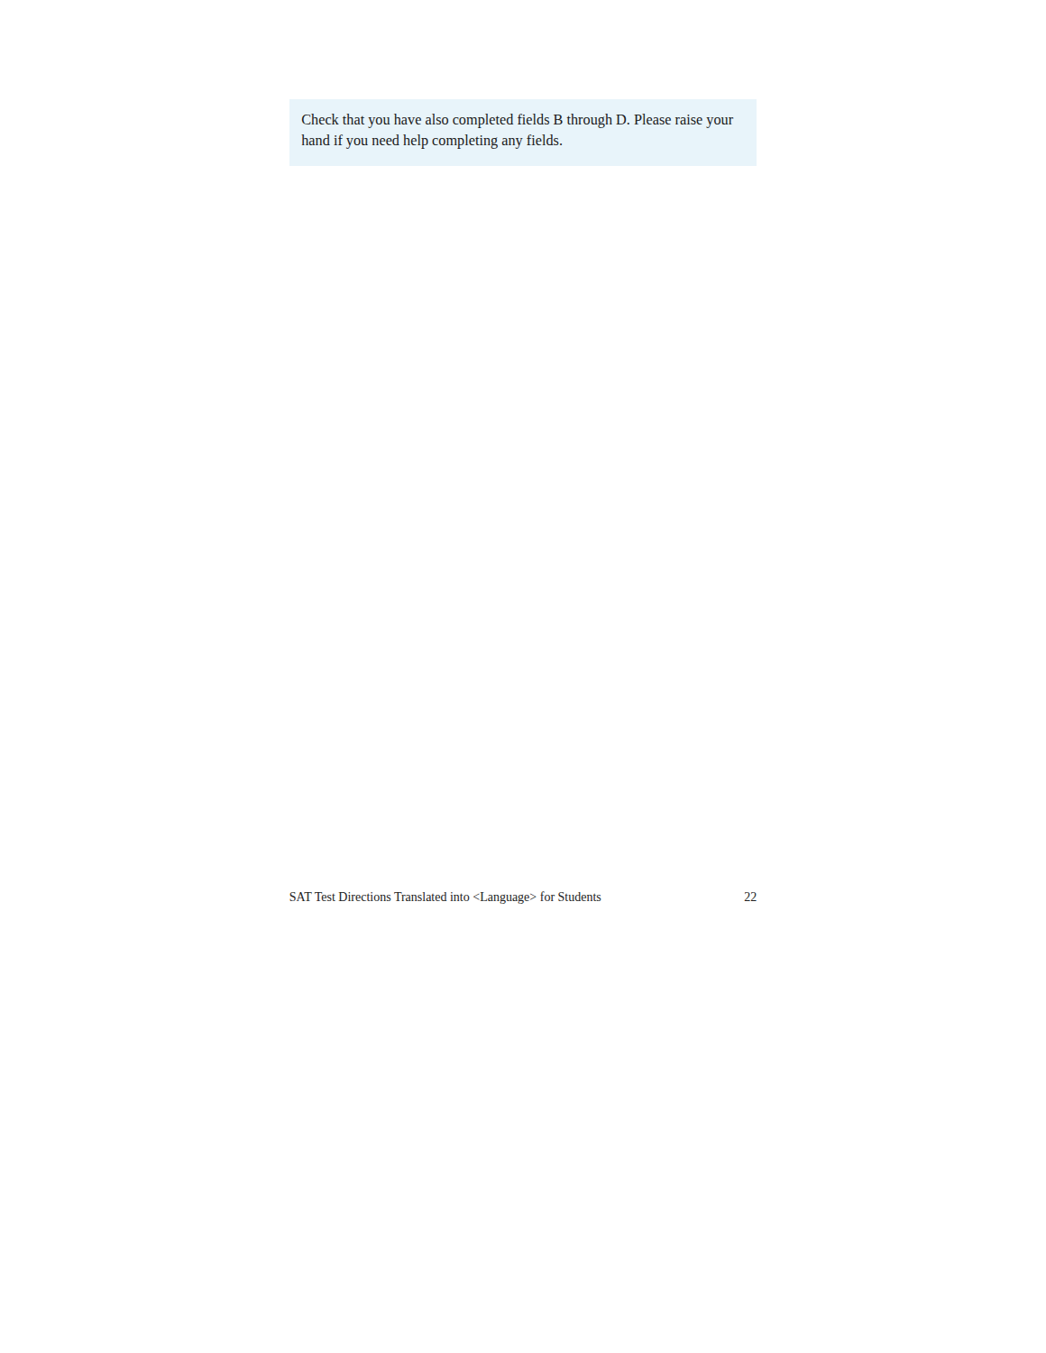Check that you have also completed fields B through D. Please raise your hand if you need help completing any fields.
SAT Test Directions Translated into <Language> for Students
22